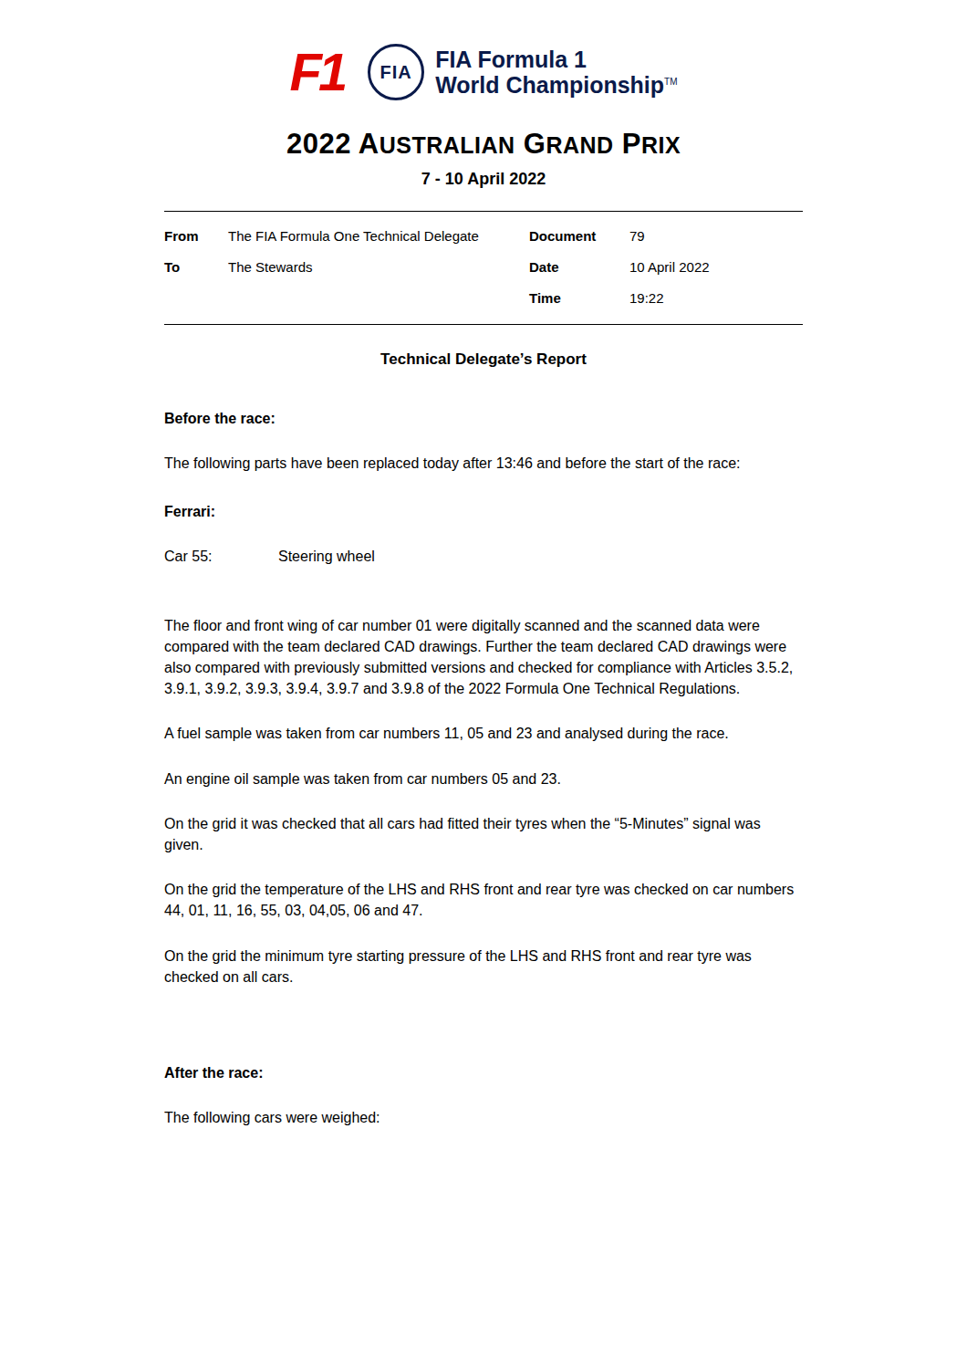F1
FIA
FIA Formula 1
World ChampionshipTM
2022 AUSTRALIAN GRAND PRIX
7 - 10 April 2022
| From | The FIA Formula One Technical Delegate | Document | 79 |
| To | The Stewards | Date | 10 April 2022 |
| | | Time | 19:22 |
Technical Delegate’s Report
Before the race:
The following parts have been replaced today after 13:46 and before the start of the race:
Ferrari:
Car 55: Steering wheel
The floor and front wing of car number 01 were digitally scanned and the scanned data were compared with the team declared CAD drawings. Further the team declared CAD drawings were also compared with previously submitted versions and checked for compliance with Articles 3.5.2, 3.9.1, 3.9.2, 3.9.3, 3.9.4, 3.9.7 and 3.9.8 of the 2022 Formula One Technical Regulations.
A fuel sample was taken from car numbers 11, 05 and 23 and analysed during the race.
An engine oil sample was taken from car numbers 05 and 23.
On the grid it was checked that all cars had fitted their tyres when the “5-Minutes” signal was given.
On the grid the temperature of the LHS and RHS front and rear tyre was checked on car numbers 44, 01, 11, 16, 55, 03, 04,05, 06 and 47.
On the grid the minimum tyre starting pressure of the LHS and RHS front and rear tyre was checked on all cars.
After the race:
The following cars were weighed: